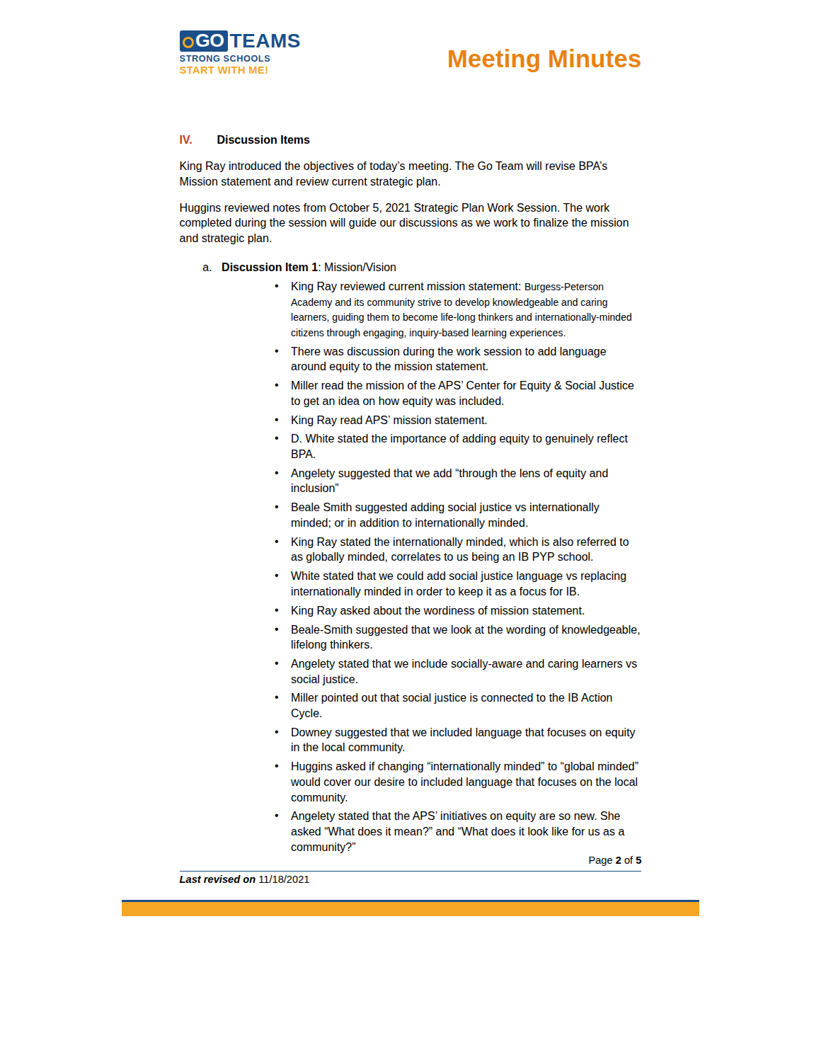GO TEAMS
STRONG SCHOOLS
START WITH ME!
Meeting Minutes
IV. Discussion Items
King Ray introduced the objectives of today’s meeting. The Go Team will revise BPA’s Mission statement and review current strategic plan.
Huggins reviewed notes from October 5, 2021 Strategic Plan Work Session. The work completed during the session will guide our discussions as we work to finalize the mission and strategic plan.
a. Discussion Item 1: Mission/Vision
King Ray reviewed current mission statement: Burgess-Peterson Academy and its community strive to develop knowledgeable and caring learners, guiding them to become life-long thinkers and internationally-minded citizens through engaging, inquiry-based learning experiences.
There was discussion during the work session to add language around equity to the mission statement.
Miller read the mission of the APS’ Center for Equity & Social Justice to get an idea on how equity was included.
King Ray read APS’ mission statement.
D. White stated the importance of adding equity to genuinely reflect BPA.
Angelety suggested that we add “through the lens of equity and inclusion”
Beale Smith suggested adding social justice vs internationally minded; or in addition to internationally minded.
King Ray stated the internationally minded, which is also referred to as globally minded, correlates to us being an IB PYP school.
White stated that we could add social justice language vs replacing internationally minded in order to keep it as a focus for IB.
King Ray asked about the wordiness of mission statement.
Beale-Smith suggested that we look at the wording of knowledgeable, lifelong thinkers.
Angelety stated that we include socially-aware and caring learners vs social justice.
Miller pointed out that social justice is connected to the IB Action Cycle.
Downey suggested that we included language that focuses on equity in the local community.
Huggins asked if changing “internationally minded” to “global minded” would cover our desire to included language that focuses on the local community.
Angelety stated that the APS’ initiatives on equity are so new. She asked “What does it mean?” and “What does it look like for us as a community?”
Page 2 of 5
Last revised on 11/18/2021